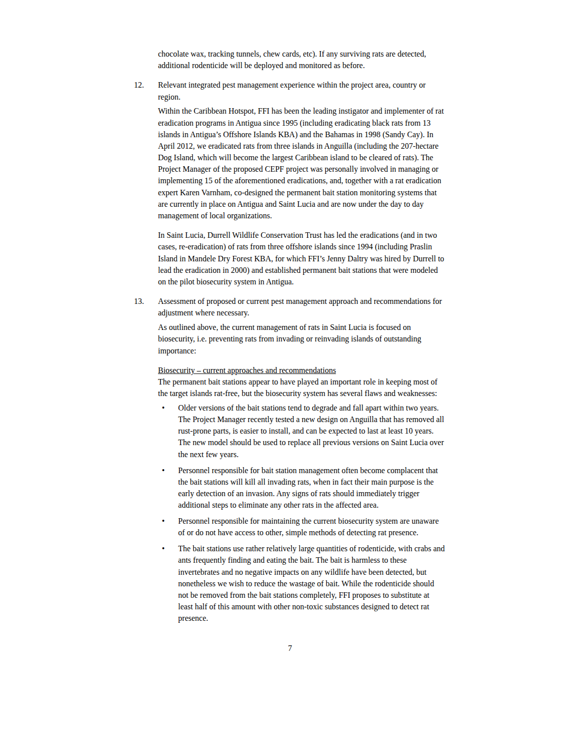chocolate wax, tracking tunnels, chew cards, etc). If any surviving rats are detected, additional rodenticide will be deployed and monitored as before.
12.
Relevant integrated pest management experience within the project area, country or region.
Within the Caribbean Hotspot, FFI has been the leading instigator and implementer of rat eradication programs in Antigua since 1995 (including eradicating black rats from 13 islands in Antigua’s Offshore Islands KBA) and the Bahamas in 1998 (Sandy Cay). In April 2012, we eradicated rats from three islands in Anguilla (including the 207-hectare Dog Island, which will become the largest Caribbean island to be cleared of rats). The Project Manager of the proposed CEPF project was personally involved in managing or implementing 15 of the aforementioned eradications, and, together with a rat eradication expert Karen Varnham, co-designed the permanent bait station monitoring systems that are currently in place on Antigua and Saint Lucia and are now under the day to day management of local organizations.
In Saint Lucia, Durrell Wildlife Conservation Trust has led the eradications (and in two cases, re-eradication) of rats from three offshore islands since 1994 (including Praslin Island in Mandele Dry Forest KBA, for which FFI’s Jenny Daltry was hired by Durrell to lead the eradication in 2000) and established permanent bait stations that were modeled on the pilot biosecurity system in Antigua.
13.
Assessment of proposed or current pest management approach and recommendations for adjustment where necessary.
As outlined above, the current management of rats in Saint Lucia is focused on biosecurity, i.e. preventing rats from invading or reinvading islands of outstanding importance:
Biosecurity – current approaches and recommendations
The permanent bait stations appear to have played an important role in keeping most of the target islands rat-free, but the biosecurity system has several flaws and weaknesses:
Older versions of the bait stations tend to degrade and fall apart within two years. The Project Manager recently tested a new design on Anguilla that has removed all rust-prone parts, is easier to install, and can be expected to last at least 10 years. The new model should be used to replace all previous versions on Saint Lucia over the next few years.
Personnel responsible for bait station management often become complacent that the bait stations will kill all invading rats, when in fact their main purpose is the early detection of an invasion. Any signs of rats should immediately trigger additional steps to eliminate any other rats in the affected area.
Personnel responsible for maintaining the current biosecurity system are unaware of or do not have access to other, simple methods of detecting rat presence.
The bait stations use rather relatively large quantities of rodenticide, with crabs and ants frequently finding and eating the bait. The bait is harmless to these invertebrates and no negative impacts on any wildlife have been detected, but nonetheless we wish to reduce the wastage of bait. While the rodenticide should not be removed from the bait stations completely, FFI proposes to substitute at least half of this amount with other non-toxic substances designed to detect rat presence.
7